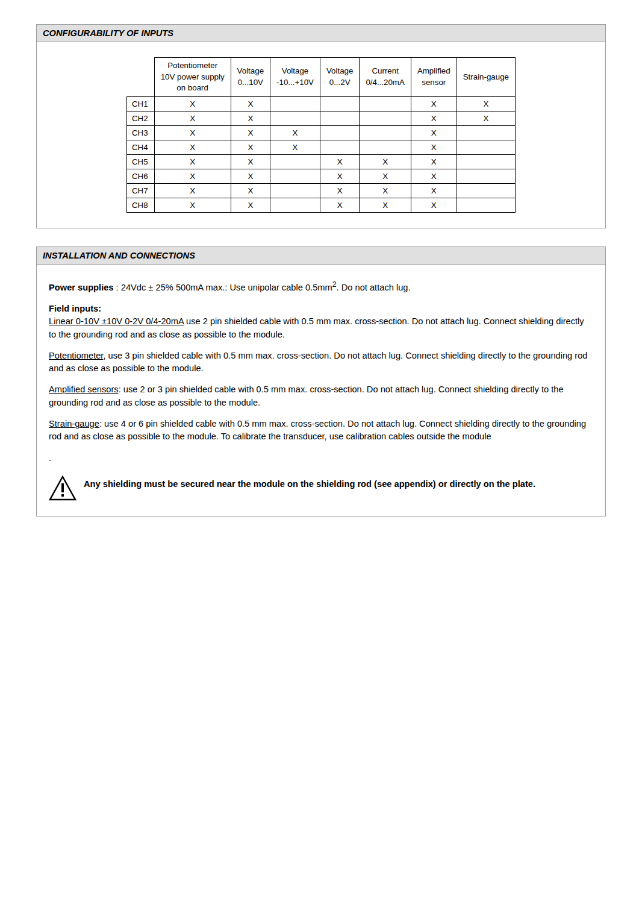CONFIGURABILITY OF INPUTS
| | Potentiometer 10V power supply on board | Voltage 0...10V | Voltage -10...+10V | Voltage 0...2V | Current 0/4...20mA | Amplified sensor | Strain-gauge |
| --- | --- | --- | --- | --- | --- | --- | --- |
| CH1 | X | X | | | | X | X |
| CH2 | X | X | | | | X | X |
| CH3 | X | X | X | | | X | |
| CH4 | X | X | X | | | X | |
| CH5 | X | X | | X | X | X | |
| CH6 | X | X | | X | X | X | |
| CH7 | X | X | | X | X | X | |
| CH8 | X | X | | X | X | X | |
INSTALLATION AND CONNECTIONS
Power supplies : 24Vdc ± 25% 500mA max.: Use unipolar cable 0.5mm2. Do not attach lug.
Field inputs:
Linear 0-10V ±10V 0-2V 0/4-20mA use 2 pin shielded cable with 0.5 mm max. cross-section. Do not attach lug. Connect shielding directly to the grounding rod and as close as possible to the module.
Potentiometer, use 3 pin shielded cable with 0.5 mm max. cross-section. Do not attach lug. Connect shielding directly to the grounding rod and as close as possible to the module.
Amplified sensors: use 2 or 3 pin shielded cable with 0.5 mm max. cross-section. Do not attach lug. Connect shielding directly to the grounding rod and as close as possible to the module.
Strain-gauge: use 4 or 6 pin shielded cable with 0.5 mm max. cross-section. Do not attach lug. Connect shielding directly to the grounding rod and as close as possible to the module. To calibrate the transducer, use calibration cables outside the module
.
Any shielding must be secured near the module on the shielding rod (see appendix) or directly on the plate.